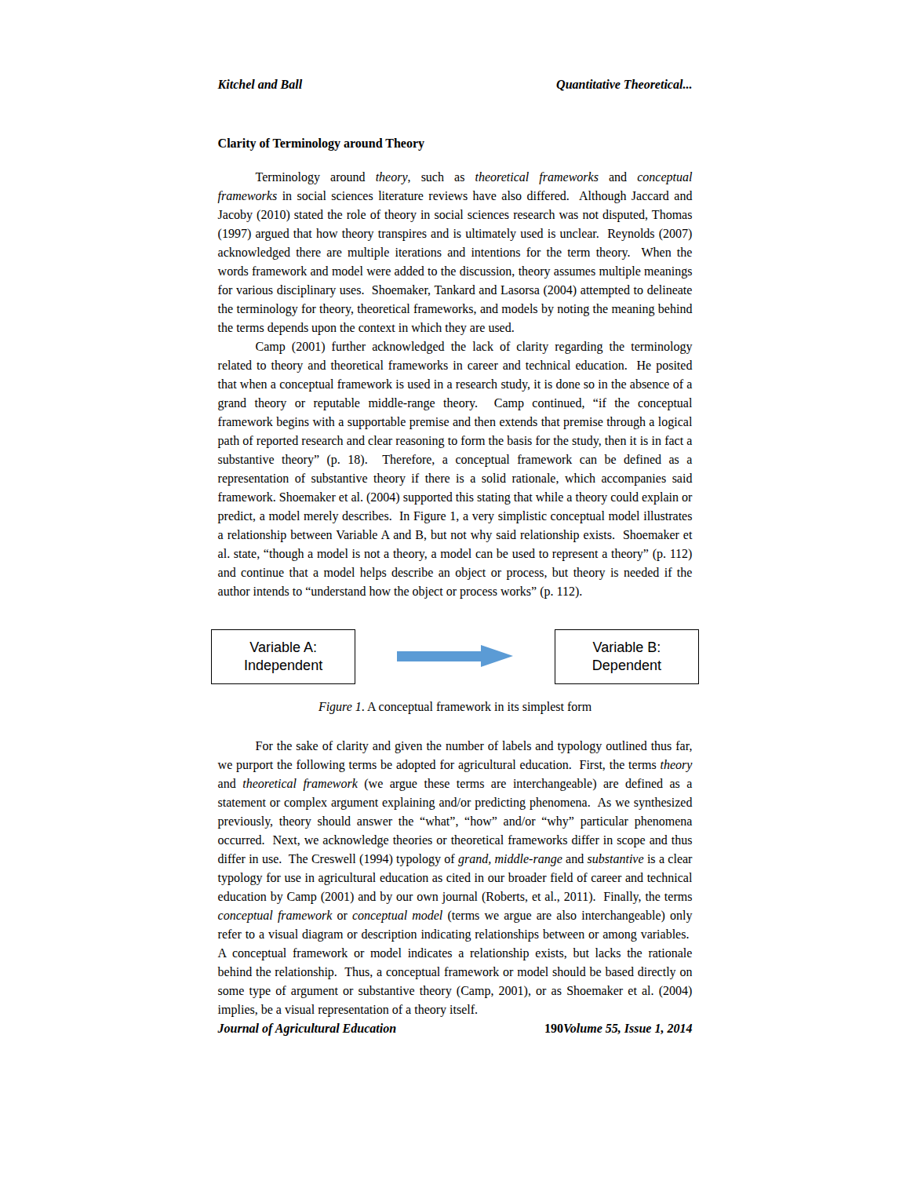Kitchel and Ball Quantitative Theoretical...
Clarity of Terminology around Theory
Terminology around theory, such as theoretical frameworks and conceptual frameworks in social sciences literature reviews have also differed. Although Jaccard and Jacoby (2010) stated the role of theory in social sciences research was not disputed, Thomas (1997) argued that how theory transpires and is ultimately used is unclear. Reynolds (2007) acknowledged there are multiple iterations and intentions for the term theory. When the words framework and model were added to the discussion, theory assumes multiple meanings for various disciplinary uses. Shoemaker, Tankard and Lasorsa (2004) attempted to delineate the terminology for theory, theoretical frameworks, and models by noting the meaning behind the terms depends upon the context in which they are used.
Camp (2001) further acknowledged the lack of clarity regarding the terminology related to theory and theoretical frameworks in career and technical education. He posited that when a conceptual framework is used in a research study, it is done so in the absence of a grand theory or reputable middle-range theory. Camp continued, “if the conceptual framework begins with a supportable premise and then extends that premise through a logical path of reported research and clear reasoning to form the basis for the study, then it is in fact a substantive theory” (p. 18). Therefore, a conceptual framework can be defined as a representation of substantive theory if there is a solid rationale, which accompanies said framework. Shoemaker et al. (2004) supported this stating that while a theory could explain or predict, a model merely describes. In Figure 1, a very simplistic conceptual model illustrates a relationship between Variable A and B, but not why said relationship exists. Shoemaker et al. state, “though a model is not a theory, a model can be used to represent a theory” (p. 112) and continue that a model helps describe an object or process, but theory is needed if the author intends to “understand how the object or process works” (p. 112).
Variable A:
Independent
Variable B:
Dependent
Figure 1. A conceptual framework in its simplest form
For the sake of clarity and given the number of labels and typology outlined thus far, we purport the following terms be adopted for agricultural education. First, the terms theory and theoretical framework (we argue these terms are interchangeable) are defined as a statement or complex argument explaining and/or predicting phenomena. As we synthesized previously, theory should answer the “what”, “how” and/or “why” particular phenomena occurred. Next, we acknowledge theories or theoretical frameworks differ in scope and thus differ in use. The Creswell (1994) typology of grand, middle-range and substantive is a clear typology for use in agricultural education as cited in our broader field of career and technical education by Camp (2001) and by our own journal (Roberts, et al., 2011). Finally, the terms conceptual framework or conceptual model (terms we argue are also interchangeable) only refer to a visual diagram or description indicating relationships between or among variables. A conceptual framework or model indicates a relationship exists, but lacks the rationale behind the relationship. Thus, a conceptual framework or model should be based directly on some type of argument or substantive theory (Camp, 2001), or as Shoemaker et al. (2004) implies, be a visual representation of a theory itself.
Journal of Agricultural Education 190 Volume 55, Issue 1, 2014